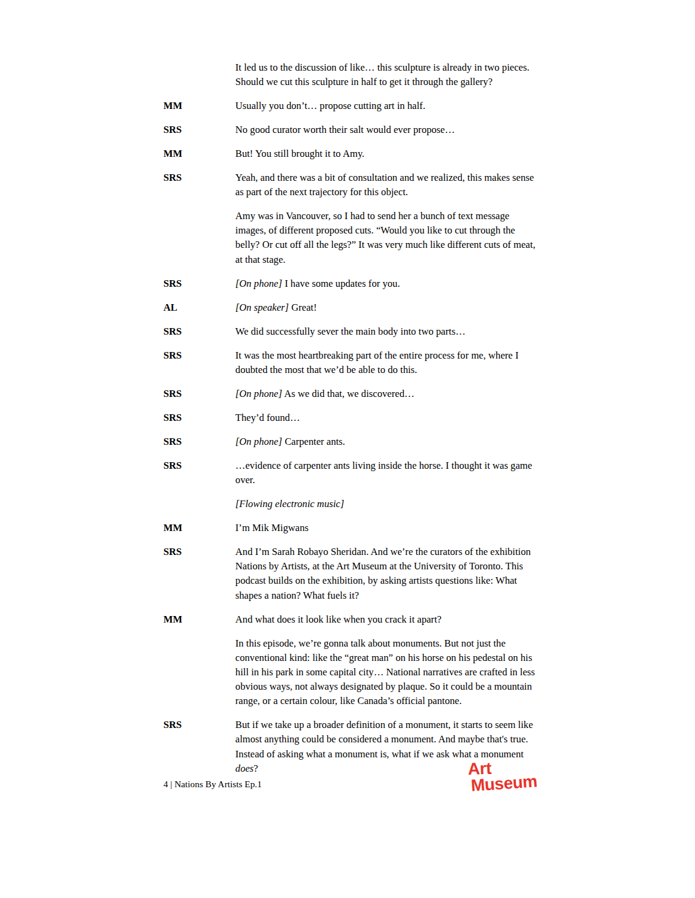| | It led us to the discussion of like… this sculpture is already in two pieces. Should we cut this sculpture in half to get it through the gallery? |
| MM | Usually you don’t… propose cutting art in half. |
| SRS | No good curator worth their salt would ever propose… |
| MM | But! You still brought it to Amy. |
| SRS | Yeah, and there was a bit of consultation and we realized, this makes sense as part of the next trajectory for this object. Amy was in Vancouver, so I had to send her a bunch of text message images, of different proposed cuts. “Would you like to cut through the belly? Or cut off all the legs?” It was very much like different cuts of meat, at that stage. |
| SRS | [On phone] I have some updates for you. |
| AL | [On speaker] Great! |
| SRS | We did successfully sever the main body into two parts… |
| SRS | It was the most heartbreaking part of the entire process for me, where I doubted the most that we’d be able to do this. |
| SRS | [On phone] As we did that, we discovered… |
| SRS | They’d found… |
| SRS | [On phone] Carpenter ants. |
| SRS | …evidence of carpenter ants living inside the horse. I thought it was game over. [Flowing electronic music] |
| MM | I’m Mik Migwans |
| SRS | And I’m Sarah Robayo Sheridan. And we’re the curators of the exhibition Nations by Artists, at the Art Museum at the University of Toronto. This podcast builds on the exhibition, by asking artists questions like: What shapes a nation? What fuels it? |
| MM | And what does it look like when you crack it apart? In this episode, we’re gonna talk about monuments. But not just the conventional kind: like the “great man” on his horse on his pedestal on his hill in his park in some capital city… National narratives are crafted in less obvious ways, not always designated by plaque. So it could be a mountain range, or a certain colour, like Canada’s official pantone. |
| SRS | But if we take up a broader definition of a monument, it starts to seem like almost anything could be considered a monument. And maybe that's true. Instead of asking what a monument is, what if we ask what a monument does ? |
4 | Nations By Artists Ep.1
Art Museum